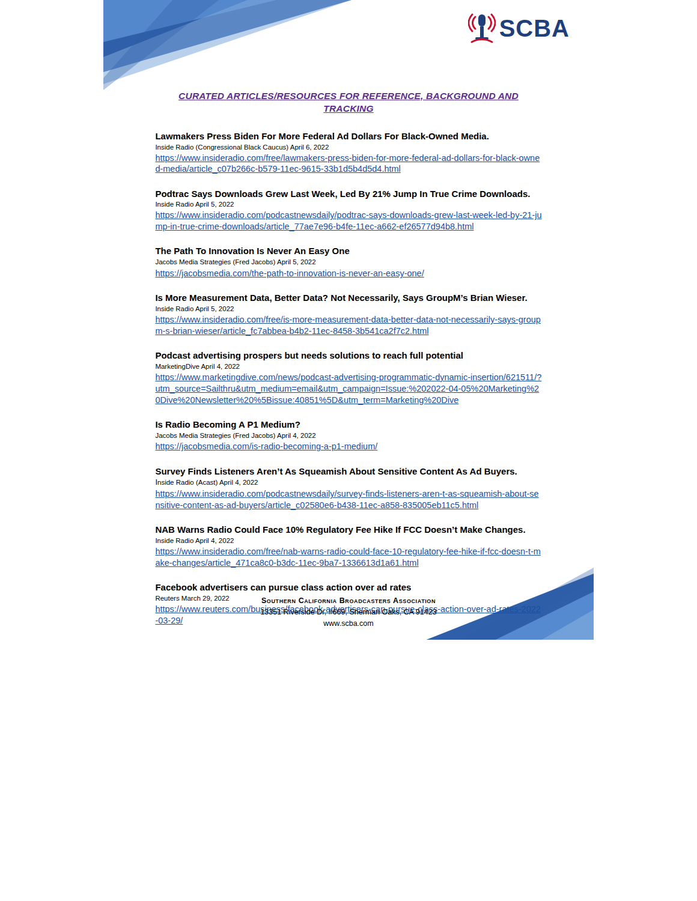SCBA
Curated Articles/Resources for Reference, Background and Tracking
Lawmakers Press Biden For More Federal Ad Dollars For Black-Owned Media.
Inside Radio (Congressional Black Caucus) April 6, 2022
https://www.insideradio.com/free/lawmakers-press-biden-for-more-federal-ad-dollars-for-black-owned-media/article_c07b266c-b579-11ec-9615-33b1d5b4d5d4.html
Podtrac Says Downloads Grew Last Week, Led By 21% Jump In True Crime Downloads.
Inside Radio April 5, 2022
https://www.insideradio.com/podcastnewsdaily/podtrac-says-downloads-grew-last-week-led-by-21-jump-in-true-crime-downloads/article_77ae7e96-b4fe-11ec-a662-ef26577d94b8.html
The Path To Innovation Is Never An Easy One
Jacobs Media Strategies (Fred Jacobs) April 5, 2022
https://jacobsmedia.com/the-path-to-innovation-is-never-an-easy-one/
Is More Measurement Data, Better Data? Not Necessarily, Says GroupM’s Brian Wieser.
Inside Radio April 5, 2022
https://www.insideradio.com/free/is-more-measurement-data-better-data-not-necessarily-says-groupm-s-brian-wieser/article_fc7abbea-b4b2-11ec-8458-3b541ca2f7c2.html
Podcast advertising prospers but needs solutions to reach full potential
MarketingDive April 4, 2022
https://www.marketingdive.com/news/podcast-advertising-programmatic-dynamic-insertion/621511/?utm_source=Sailthru&utm_medium=email&utm_campaign=Issue:%202022-04-05%20Marketing%20Dive%20Newsletter%20%5Bissue:40851%5D&utm_term=Marketing%20Dive
Is Radio Becoming A P1 Medium?
Jacobs Media Strategies (Fred Jacobs) April 4, 2022
https://jacobsmedia.com/is-radio-becoming-a-p1-medium/
Survey Finds Listeners Aren’t As Squeamish About Sensitive Content As Ad Buyers.
Inside Radio (Acast) April 4, 2022
https://www.insideradio.com/podcastnewsdaily/survey-finds-listeners-aren-t-as-squeamish-about-sensitive-content-as-ad-buyers/article_c02580e6-b438-11ec-a858-835005eb11c5.html
NAB Warns Radio Could Face 10% Regulatory Fee Hike If FCC Doesn’t Make Changes.
Inside Radio April 4, 2022
https://www.insideradio.com/free/nab-warns-radio-could-face-10-regulatory-fee-hike-if-fcc-doesn-t-make-changes/article_471ca8c0-b3dc-11ec-9ba7-1336613d1a61.html
Facebook advertisers can pursue class action over ad rates
Reuters March 29, 2022
https://www.reuters.com/business/facebook-advertisers-can-pursue-class-action-over-ad-rates-2022-03-29/
Southern California Broadcasters Association
13351 Riverside Dr, #669, Sherman Oaks, CA 91423
www.scba.com